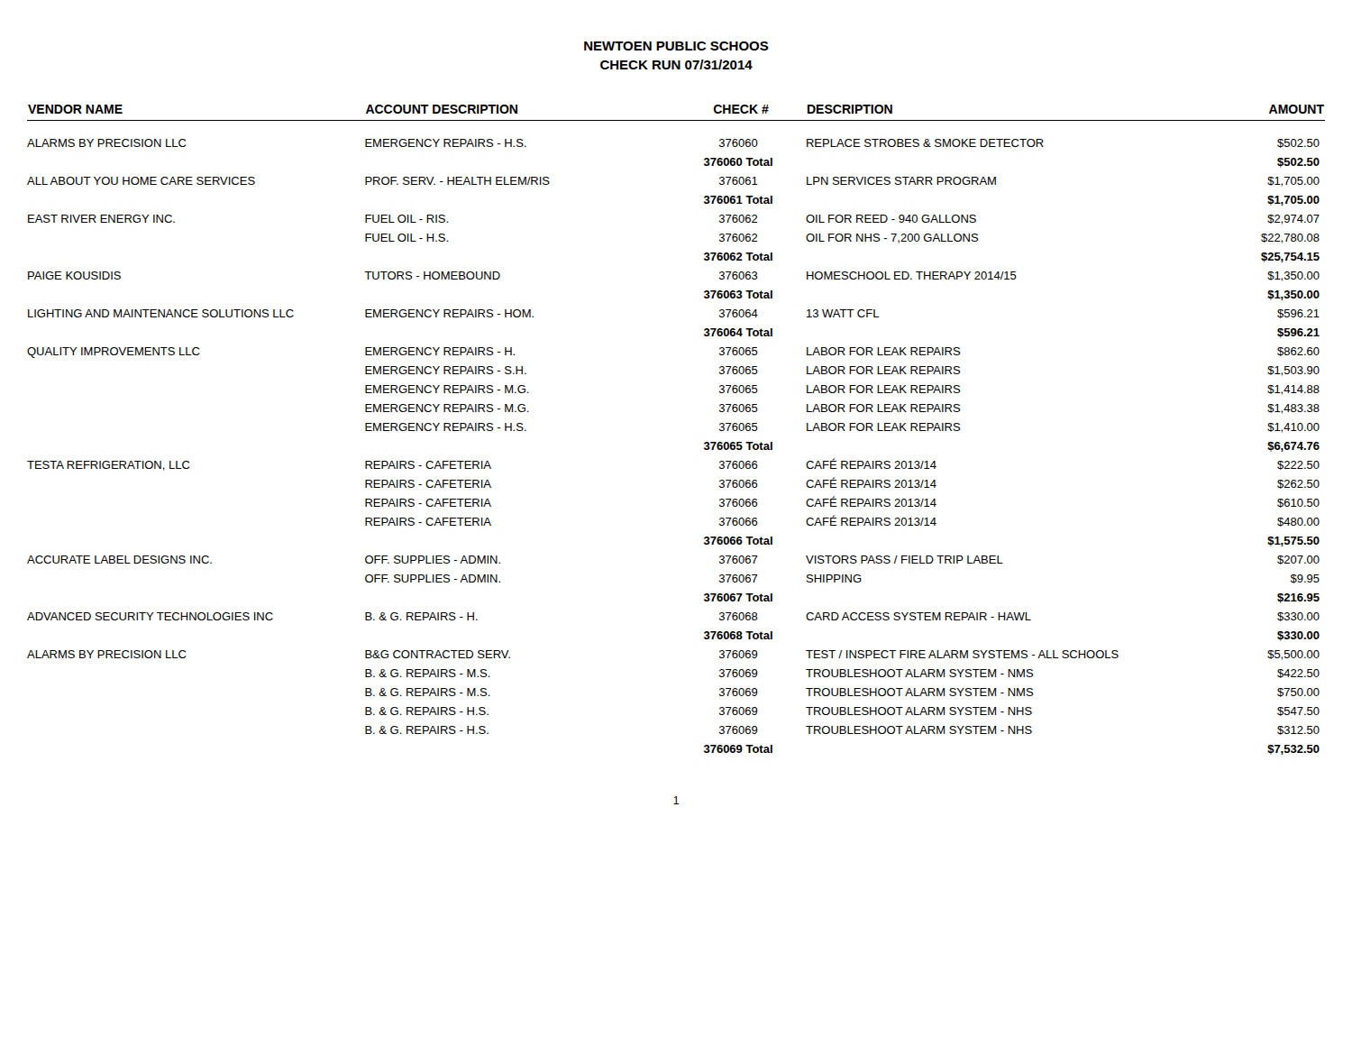NEWTOEN PUBLIC SCHOOS
CHECK RUN 07/31/2014
| VENDOR NAME | ACCOUNT DESCRIPTION | CHECK # | DESCRIPTION | AMOUNT |
| --- | --- | --- | --- | --- |
| ALARMS BY PRECISION LLC | EMERGENCY REPAIRS - H.S. | 376060 | REPLACE STROBES & SMOKE DETECTOR | $502.50 |
| | | 376060 Total | | $502.50 |
| ALL ABOUT YOU HOME CARE SERVICES | PROF. SERV. - HEALTH ELEM/RIS | 376061 | LPN SERVICES STARR PROGRAM | $1,705.00 |
| | | 376061 Total | | $1,705.00 |
| EAST RIVER ENERGY INC. | FUEL OIL - RIS. | 376062 | OIL FOR REED - 940 GALLONS | $2,974.07 |
| | FUEL OIL - H.S. | 376062 | OIL FOR NHS - 7,200 GALLONS | $22,780.08 |
| | | 376062 Total | | $25,754.15 |
| PAIGE KOUSIDIS | TUTORS - HOMEBOUND | 376063 | HOMESCHOOL ED. THERAPY 2014/15 | $1,350.00 |
| | | 376063 Total | | $1,350.00 |
| LIGHTING AND MAINTENANCE SOLUTIONS LLC | EMERGENCY REPAIRS - HOM. | 376064 | 13 WATT CFL | $596.21 |
| | | 376064 Total | | $596.21 |
| QUALITY IMPROVEMENTS LLC | EMERGENCY REPAIRS - H. | 376065 | LABOR FOR LEAK REPAIRS | $862.60 |
| | EMERGENCY REPAIRS - S.H. | 376065 | LABOR FOR LEAK REPAIRS | $1,503.90 |
| | EMERGENCY REPAIRS - M.G. | 376065 | LABOR FOR LEAK REPAIRS | $1,414.88 |
| | EMERGENCY REPAIRS - M.G. | 376065 | LABOR FOR LEAK REPAIRS | $1,483.38 |
| | EMERGENCY REPAIRS - H.S. | 376065 | LABOR FOR LEAK REPAIRS | $1,410.00 |
| | | 376065 Total | | $6,674.76 |
| TESTA REFRIGERATION, LLC | REPAIRS - CAFETERIA | 376066 | CAFÉ REPAIRS 2013/14 | $222.50 |
| | REPAIRS - CAFETERIA | 376066 | CAFÉ REPAIRS 2013/14 | $262.50 |
| | REPAIRS - CAFETERIA | 376066 | CAFÉ REPAIRS 2013/14 | $610.50 |
| | REPAIRS - CAFETERIA | 376066 | CAFÉ REPAIRS 2013/14 | $480.00 |
| | | 376066 Total | | $1,575.50 |
| ACCURATE LABEL DESIGNS INC. | OFF. SUPPLIES - ADMIN. | 376067 | VISTORS PASS / FIELD TRIP LABEL | $207.00 |
| | OFF. SUPPLIES - ADMIN. | 376067 | SHIPPING | $9.95 |
| | | 376067 Total | | $216.95 |
| ADVANCED SECURITY TECHNOLOGIES INC | B. & G. REPAIRS - H. | 376068 | CARD ACCESS SYSTEM REPAIR - HAWL | $330.00 |
| | | 376068 Total | | $330.00 |
| ALARMS BY PRECISION LLC | B&G CONTRACTED SERV. | 376069 | TEST / INSPECT FIRE ALARM SYSTEMS - ALL SCHOOLS | $5,500.00 |
| | B. & G. REPAIRS - M.S. | 376069 | TROUBLESHOOT ALARM SYSTEM - NMS | $422.50 |
| | B. & G. REPAIRS - M.S. | 376069 | TROUBLESHOOT ALARM SYSTEM - NMS | $750.00 |
| | B. & G. REPAIRS - H.S. | 376069 | TROUBLESHOOT ALARM SYSTEM - NHS | $547.50 |
| | B. & G. REPAIRS - H.S. | 376069 | TROUBLESHOOT ALARM SYSTEM - NHS | $312.50 |
| | | 376069 Total | | $7,532.50 |
1